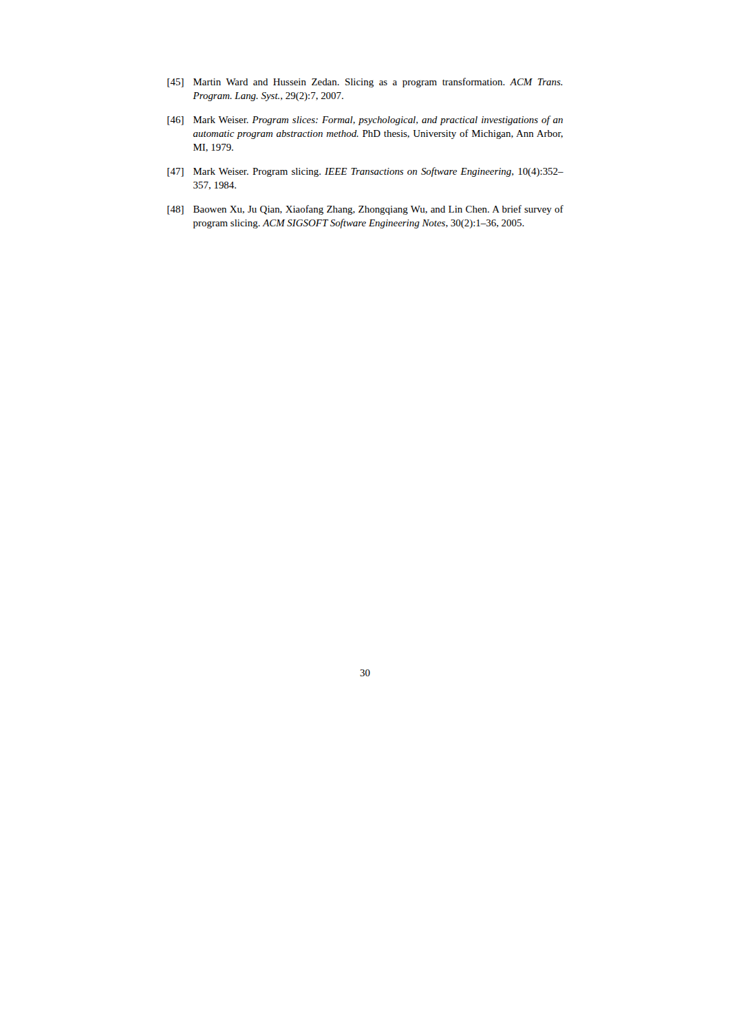[45] Martin Ward and Hussein Zedan. Slicing as a program transformation. ACM Trans. Program. Lang. Syst., 29(2):7, 2007.
[46] Mark Weiser. Program slices: Formal, psychological, and practical investigations of an automatic program abstraction method. PhD thesis, University of Michigan, Ann Arbor, MI, 1979.
[47] Mark Weiser. Program slicing. IEEE Transactions on Software Engineering, 10(4):352–357, 1984.
[48] Baowen Xu, Ju Qian, Xiaofang Zhang, Zhongqiang Wu, and Lin Chen. A brief survey of program slicing. ACM SIGSOFT Software Engineering Notes, 30(2):1–36, 2005.
30